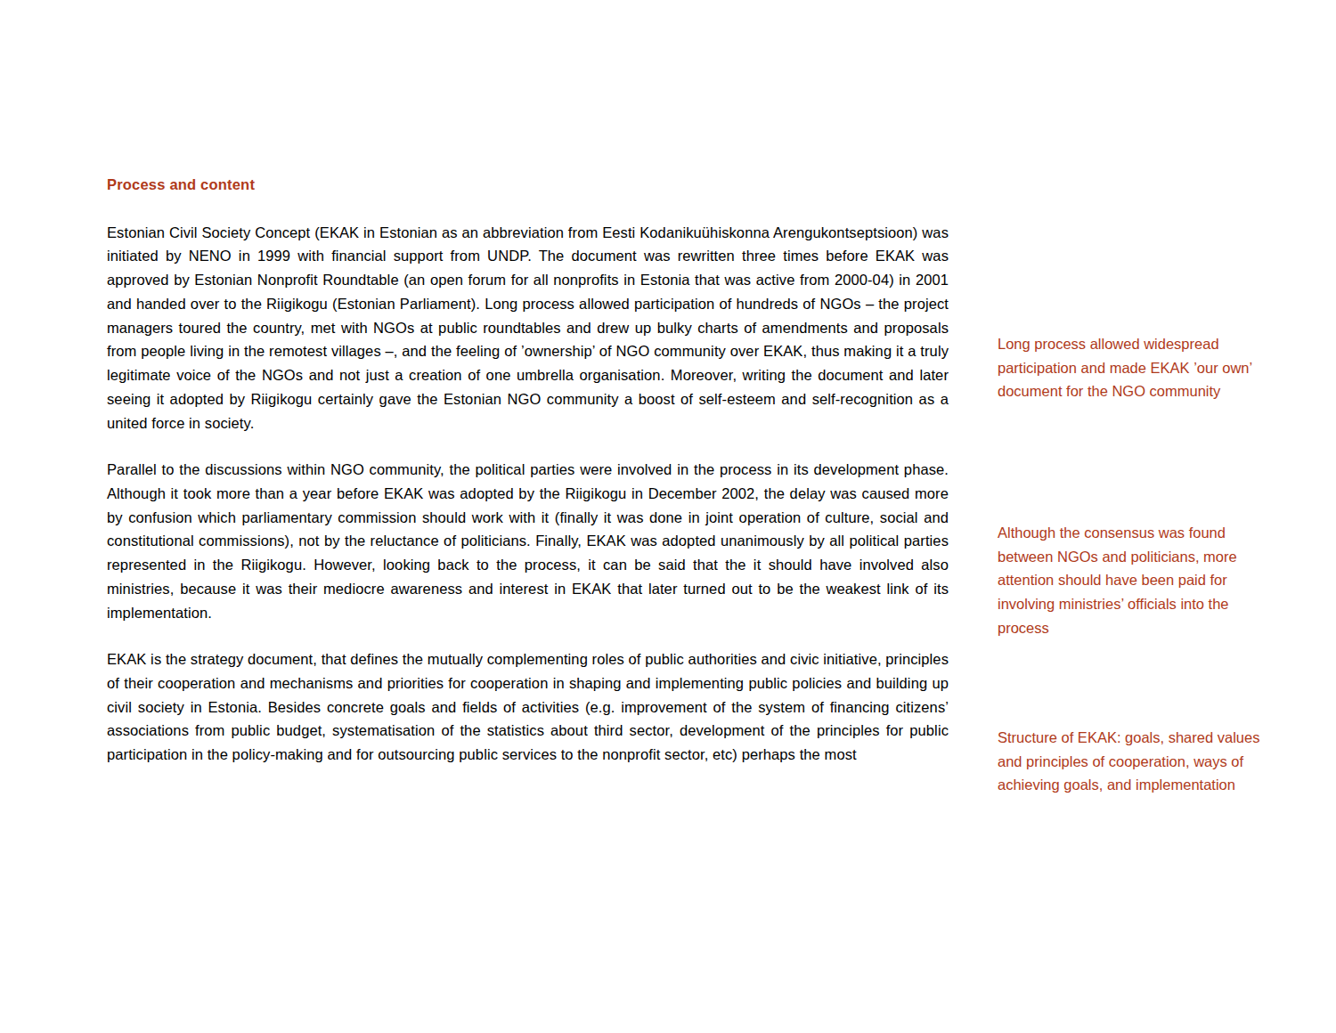Process and content
Estonian Civil Society Concept (EKAK in Estonian as an abbreviation from Eesti Kodanikuühiskonna Arengukontseptsioon) was initiated by NENO in 1999 with financial support from UNDP. The document was rewritten three times before EKAK was approved by Estonian Nonprofit Roundtable (an open forum for all nonprofits in Estonia that was active from 2000-04) in 2001 and handed over to the Riigikogu (Estonian Parliament). Long process allowed participation of hundreds of NGOs – the project managers toured the country, met with NGOs at public roundtables and drew up bulky charts of amendments and proposals from people living in the remotest villages –, and the feeling of ’ownership’ of NGO community over EKAK, thus making it a truly legitimate voice of the NGOs and not just a creation of one umbrella organisation. Moreover, writing the document and later seeing it adopted by Riigikogu certainly gave the Estonian NGO community a boost of self-esteem and self-recognition as a united force in society.
Parallel to the discussions within NGO community, the political parties were involved in the process in its development phase. Although it took more than a year before EKAK was adopted by the Riigikogu in December 2002, the delay was caused more by confusion which parliamentary commission should work with it (finally it was done in joint operation of culture, social and constitutional commissions), not by the reluctance of politicians. Finally, EKAK was adopted unanimously by all political parties represented in the Riigikogu. However, looking back to the process, it can be said that the it should have involved also ministries, because it was their mediocre awareness and interest in EKAK that later turned out to be the weakest link of its implementation.
EKAK is the strategy document, that defines the mutually complementing roles of public authorities and civic initiative, principles of their cooperation and mechanisms and priorities for cooperation in shaping and implementing public policies and building up civil society in Estonia. Besides concrete goals and fields of activities (e.g. improvement of the system of financing citizens’ associations from public budget, systematisation of the statistics about third sector, development of the principles for public participation in the policy-making and for outsourcing public services to the nonprofit sector, etc) perhaps the most
Long process allowed widespread participation and made EKAK ’our own’ document for the NGO community
Although the consensus was found between NGOs and politicians, more attention should have been paid for involving ministries’ officials into the process
Structure of EKAK: goals, shared values and principles of cooperation, ways of achieving goals, and implementation